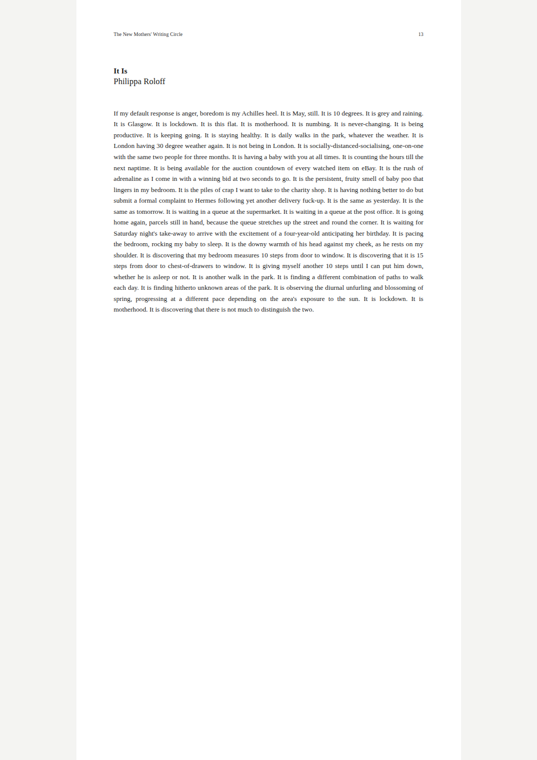The New Mothers' Writing Circle 13
It Is
Philippa Roloff
If my default response is anger, boredom is my Achilles heel. It is May, still. It is 10 degrees. It is grey and raining. It is Glasgow. It is lockdown. It is this flat. It is motherhood. It is numbing. It is never-changing. It is being productive. It is keeping going. It is staying healthy. It is daily walks in the park, whatever the weather. It is London having 30 degree weather again. It is not being in London. It is socially-distanced-socialising, one-on-one with the same two people for three months. It is having a baby with you at all times. It is counting the hours till the next naptime. It is being available for the auction countdown of every watched item on eBay. It is the rush of adrenaline as I come in with a winning bid at two seconds to go. It is the persistent, fruity smell of baby poo that lingers in my bedroom. It is the piles of crap I want to take to the charity shop. It is having nothing better to do but submit a formal complaint to Hermes following yet another delivery fuck-up. It is the same as yesterday. It is the same as tomorrow. It is waiting in a queue at the supermarket. It is waiting in a queue at the post office. It is going home again, parcels still in hand, because the queue stretches up the street and round the corner. It is waiting for Saturday night's take-away to arrive with the excitement of a four-year-old anticipating her birthday. It is pacing the bedroom, rocking my baby to sleep. It is the downy warmth of his head against my cheek, as he rests on my shoulder. It is discovering that my bedroom measures 10 steps from door to window. It is discovering that it is 15 steps from door to chest-of-drawers to window. It is giving myself another 10 steps until I can put him down, whether he is asleep or not. It is another walk in the park. It is finding a different combination of paths to walk each day. It is finding hitherto unknown areas of the park. It is observing the diurnal unfurling and blossoming of spring, progressing at a different pace depending on the area's exposure to the sun. It is lockdown. It is motherhood. It is discovering that there is not much to distinguish the two.